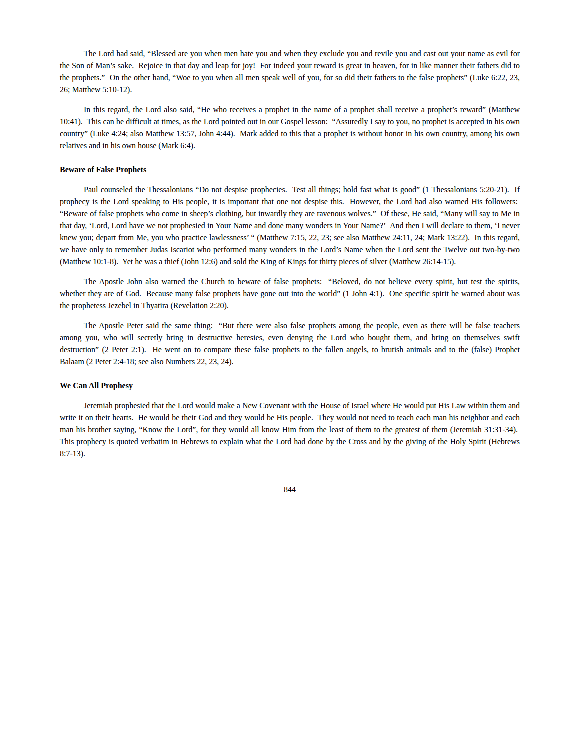The Lord had said, “Blessed are you when men hate you and when they exclude you and revile you and cast out your name as evil for the Son of Man’s sake. Rejoice in that day and leap for joy! For indeed your reward is great in heaven, for in like manner their fathers did to the prophets.” On the other hand, “Woe to you when all men speak well of you, for so did their fathers to the false prophets” (Luke 6:22, 23, 26; Matthew 5:10-12).
In this regard, the Lord also said, “He who receives a prophet in the name of a prophet shall receive a prophet’s reward” (Matthew 10:41). This can be difficult at times, as the Lord pointed out in our Gospel lesson: “Assuredly I say to you, no prophet is accepted in his own country” (Luke 4:24; also Matthew 13:57, John 4:44). Mark added to this that a prophet is without honor in his own country, among his own relatives and in his own house (Mark 6:4).
Beware of False Prophets
Paul counseled the Thessalonians “Do not despise prophecies. Test all things; hold fast what is good” (1 Thessalonians 5:20-21). If prophecy is the Lord speaking to His people, it is important that one not despise this. However, the Lord had also warned His followers: “Beware of false prophets who come in sheep’s clothing, but inwardly they are ravenous wolves.” Of these, He said, “Many will say to Me in that day, ‘Lord, Lord have we not prophesied in Your Name and done many wonders in Your Name?’ And then I will declare to them, ‘I never knew you; depart from Me, you who practice lawlessness’ “ (Matthew 7:15, 22, 23; see also Matthew 24:11, 24; Mark 13:22). In this regard, we have only to remember Judas Iscariot who performed many wonders in the Lord’s Name when the Lord sent the Twelve out two-by-two (Matthew 10:1-8). Yet he was a thief (John 12:6) and sold the King of Kings for thirty pieces of silver (Matthew 26:14-15).
The Apostle John also warned the Church to beware of false prophets: “Beloved, do not believe every spirit, but test the spirits, whether they are of God. Because many false prophets have gone out into the world” (1 John 4:1). One specific spirit he warned about was the prophetess Jezebel in Thyatira (Revelation 2:20).
The Apostle Peter said the same thing: “But there were also false prophets among the people, even as there will be false teachers among you, who will secretly bring in destructive heresies, even denying the Lord who bought them, and bring on themselves swift destruction” (2 Peter 2:1). He went on to compare these false prophets to the fallen angels, to brutish animals and to the (false) Prophet Balaam (2 Peter 2:4-18; see also Numbers 22, 23, 24).
We Can All Prophesy
Jeremiah prophesied that the Lord would make a New Covenant with the House of Israel where He would put His Law within them and write it on their hearts. He would be their God and they would be His people. They would not need to teach each man his neighbor and each man his brother saying, “Know the Lord”, for they would all know Him from the least of them to the greatest of them (Jeremiah 31:31-34). This prophecy is quoted verbatim in Hebrews to explain what the Lord had done by the Cross and by the giving of the Holy Spirit (Hebrews 8:7-13).
844